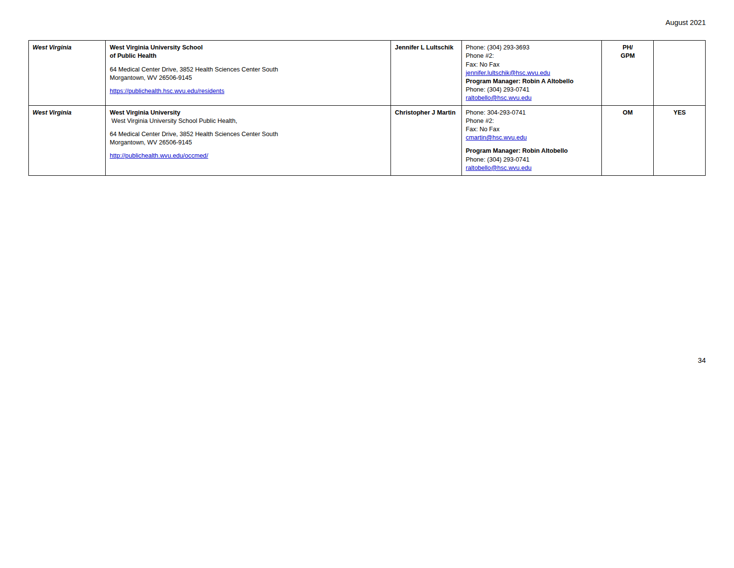August 2021
| West Virginia | West Virginia University School of Public Health 64 Medical Center Drive, 3852 Health Sciences Center South Morgantown, WV 26506-9145 https://publichealth.hsc.wvu.edu/residents | Jennifer L Lultschik | Phone: (304) 293-3693 Phone #2: Fax: No Fax jennifer.lultschik@hsc.wvu.edu Program Manager: Robin A Altobello Phone: (304) 293-0741 raltobello@hsc.wvu.edu | PH/ GPM | |
| West Virginia | West Virginia University West Virginia University School Public Health, 64 Medical Center Drive, 3852 Health Sciences Center South Morgantown, WV 26506-9145 http://publichealth.wvu.edu/occmed/ | Christopher J Martin | Phone: 304-293-0741 Phone #2: Fax: No Fax cmartin@hsc.wvu.edu Program Manager: Robin Altobello Phone: (304) 293-0741 raltobello@hsc.wvu.edu | OM | YES |
34